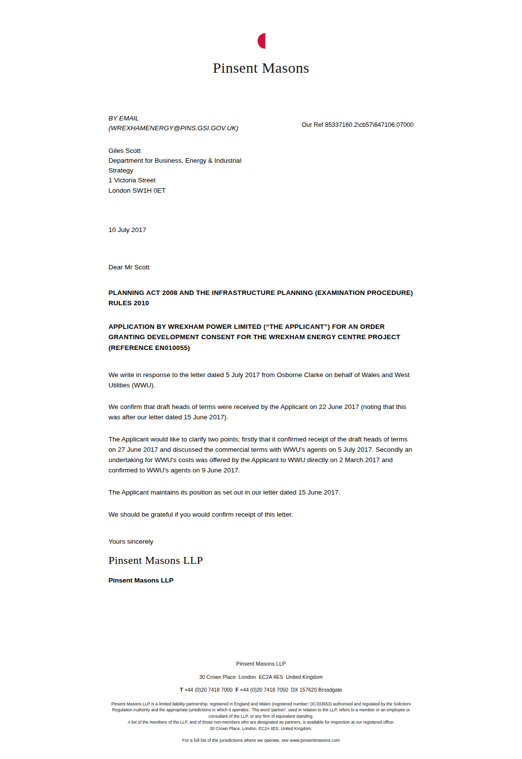◖
Pinsent Masons
BY EMAIL
(WREXHAMENERGY@PINS.GSI.GOV.UK)
Our Ref 85337160.2\cb57\647106.07000
Giles Scott
Department for Business, Energy & Industrial
Strategy
1 Victoria Street
London SW1H 0ET
10 July 2017
Dear Mr Scott
Planning Act 2008 and the Infrastructure Planning (Examination Procedure) Rules 2010
Application by Wrexham Power Limited (“the Applicant”) for an Order granting development consent for the Wrexham Energy Centre Project (Reference EN010055)
We write in response to the letter dated 5 July 2017 from Osborne Clarke on behalf of Wales and West Utilities (WWU).
We confirm that draft heads of terms were received by the Applicant on 22 June 2017 (noting that this was after our letter dated 15 June 2017).
The Applicant would like to clarify two points; firstly that it confirmed receipt of the draft heads of terms on 27 June 2017 and discussed the commercial terms with WWU's agents on 5 July 2017. Secondly an undertaking for WWU's costs was offered by the Applicant to WWU directly on 2 March 2017 and confirmed to WWU's agents on 9 June 2017.
The Applicant maintains its position as set out in our letter dated 15 June 2017.
We should be grateful if you would confirm receipt of this letter.
Yours sincerely
Pinsent Masons LLP
Pinsent Masons LLP
Pinsent Masons LLP
30 Crown Place London EC2A 4ES United Kingdom
T +44 (0)20 7418 7000 F +44 (0)20 7418 7050 DX 157620 Broadgate
Pinsent Masons LLP is a limited liability partnership, registered in England and Wales (registered number: OC333653) authorised and regulated by the Solicitors Regulation Authority and the appropriate jurisdictions in which it operates. The word 'partner', used in relation to the LLP, refers to a member or an employee or consultant of the LLP, or any firm of equivalent standing.
A list of the members of the LLP, and of those non-members who are designated as partners, is available for inspection at our registered office:
30 Crown Place, London, EC2A 4ES, United Kingdom.
For a full list of the jurisdictions where we operate, see www.pinsentmasons.com